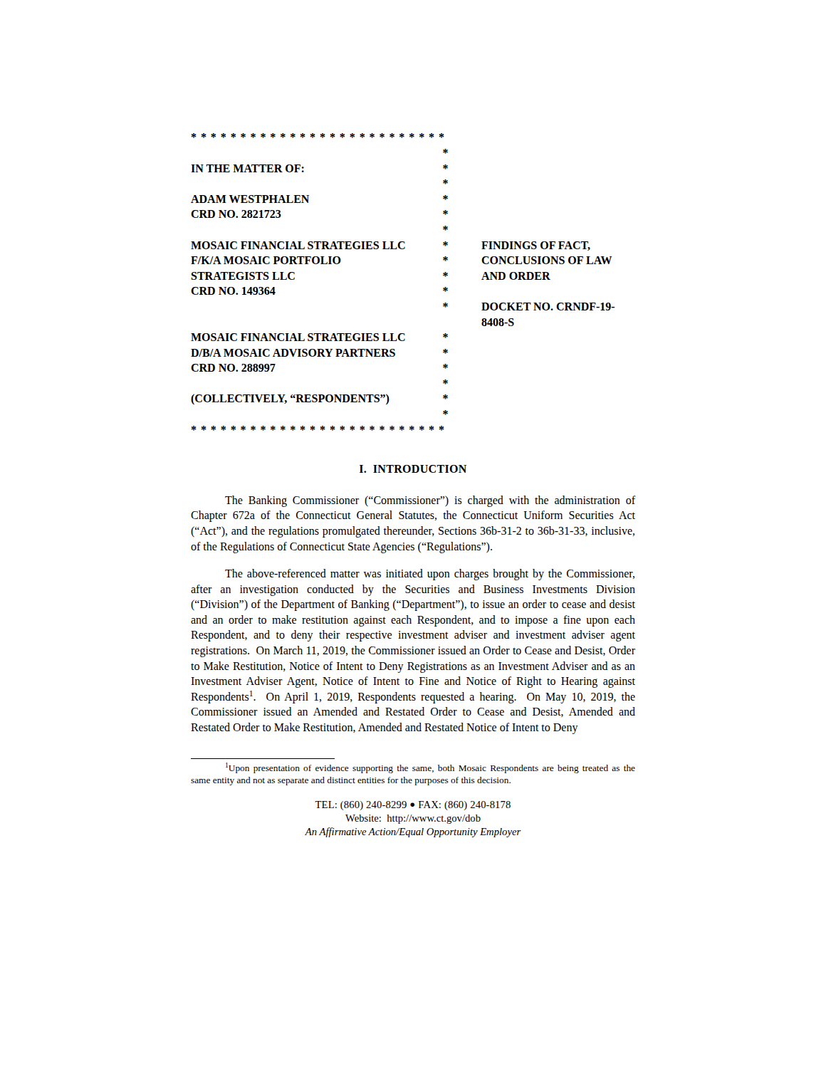| * * * * * * * * * * * * * * * * * * * * * * * * * * |
| | * | |
| IN THE MATTER OF: | * | |
| | * | |
| ADAM WESTPHALEN | * | |
| CRD NO. 2821723 | * | |
| | * | |
| MOSAIC FINANCIAL STRATEGIES LLC | * | FINDINGS OF FACT, |
| f/k/a MOSAIC PORTFOLIO | * | CONCLUSIONS OF LAW |
| STRATEGISTS LLC | * | AND ORDER |
| CRD NO. 149364 | * | |
| | * | DOCKET NO. CRNDF-19-8408-S |
| MOSAIC FINANCIAL STRATEGIES LLC | * | |
| d/b/a MOSAIC ADVISORY PARTNERS | * | |
| CRD NO. 288997 | * | |
| | * | |
| (Collectively, “Respondents”) | * | |
| | * | |
| * * * * * * * * * * * * * * * * * * * * * * * * * * |
I. INTRODUCTION
The Banking Commissioner (“Commissioner”) is charged with the administration of Chapter 672a of the Connecticut General Statutes, the Connecticut Uniform Securities Act (“Act”), and the regulations promulgated thereunder, Sections 36b-31-2 to 36b-31-33, inclusive, of the Regulations of Connecticut State Agencies (“Regulations”).
The above-referenced matter was initiated upon charges brought by the Commissioner, after an investigation conducted by the Securities and Business Investments Division (“Division”) of the Department of Banking (“Department”), to issue an order to cease and desist and an order to make restitution against each Respondent, and to impose a fine upon each Respondent, and to deny their respective investment adviser and investment adviser agent registrations. On March 11, 2019, the Commissioner issued an Order to Cease and Desist, Order to Make Restitution, Notice of Intent to Deny Registrations as an Investment Adviser and as an Investment Adviser Agent, Notice of Intent to Fine and Notice of Right to Hearing against Respondents1. On April 1, 2019, Respondents requested a hearing. On May 10, 2019, the Commissioner issued an Amended and Restated Order to Cease and Desist, Amended and Restated Order to Make Restitution, Amended and Restated Notice of Intent to Deny
1Upon presentation of evidence supporting the same, both Mosaic Respondents are being treated as the same entity and not as separate and distinct entities for the purposes of this decision.
TEL: (860) 240-8299 ● FAX: (860) 240-8178
Website: http://www.ct.gov/dob
An Affirmative Action/Equal Opportunity Employer